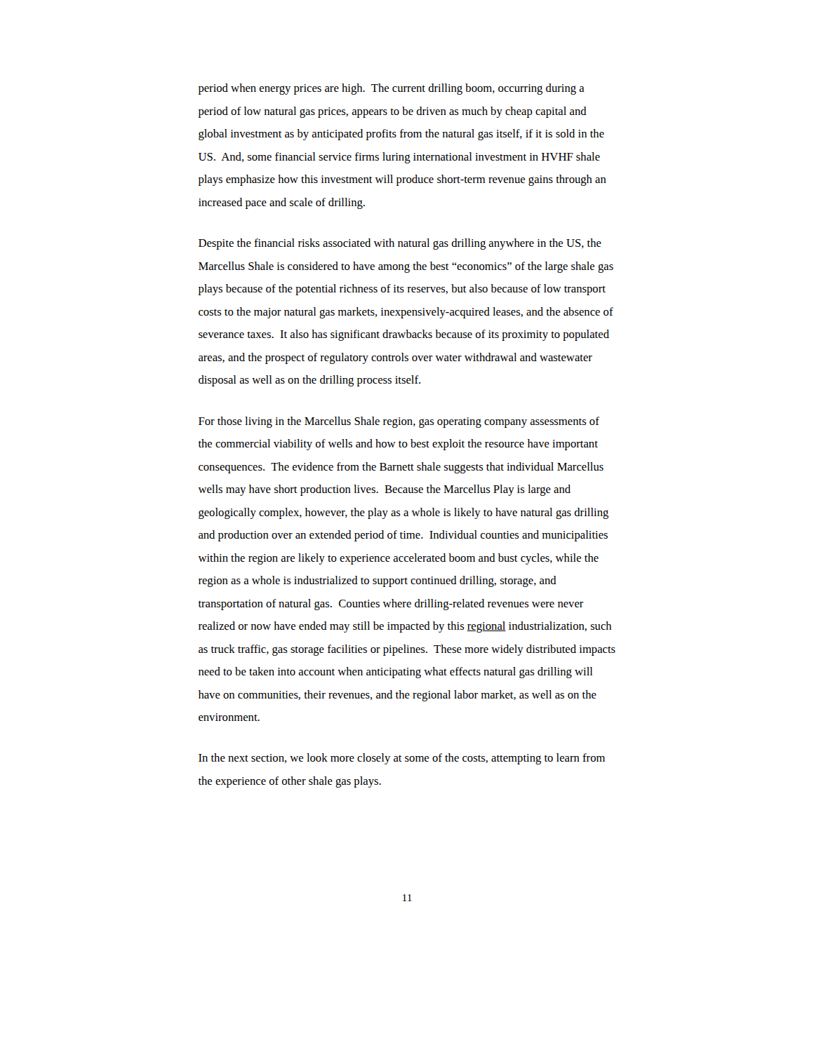period when energy prices are high. The current drilling boom, occurring during a period of low natural gas prices, appears to be driven as much by cheap capital and global investment as by anticipated profits from the natural gas itself, if it is sold in the US. And, some financial service firms luring international investment in HVHF shale plays emphasize how this investment will produce short-term revenue gains through an increased pace and scale of drilling.
Despite the financial risks associated with natural gas drilling anywhere in the US, the Marcellus Shale is considered to have among the best “economics” of the large shale gas plays because of the potential richness of its reserves, but also because of low transport costs to the major natural gas markets, inexpensively-acquired leases, and the absence of severance taxes. It also has significant drawbacks because of its proximity to populated areas, and the prospect of regulatory controls over water withdrawal and wastewater disposal as well as on the drilling process itself.
For those living in the Marcellus Shale region, gas operating company assessments of the commercial viability of wells and how to best exploit the resource have important consequences. The evidence from the Barnett shale suggests that individual Marcellus wells may have short production lives. Because the Marcellus Play is large and geologically complex, however, the play as a whole is likely to have natural gas drilling and production over an extended period of time. Individual counties and municipalities within the region are likely to experience accelerated boom and bust cycles, while the region as a whole is industrialized to support continued drilling, storage, and transportation of natural gas. Counties where drilling-related revenues were never realized or now have ended may still be impacted by this regional industrialization, such as truck traffic, gas storage facilities or pipelines. These more widely distributed impacts need to be taken into account when anticipating what effects natural gas drilling will have on communities, their revenues, and the regional labor market, as well as on the environment.
In the next section, we look more closely at some of the costs, attempting to learn from the experience of other shale gas plays.
11